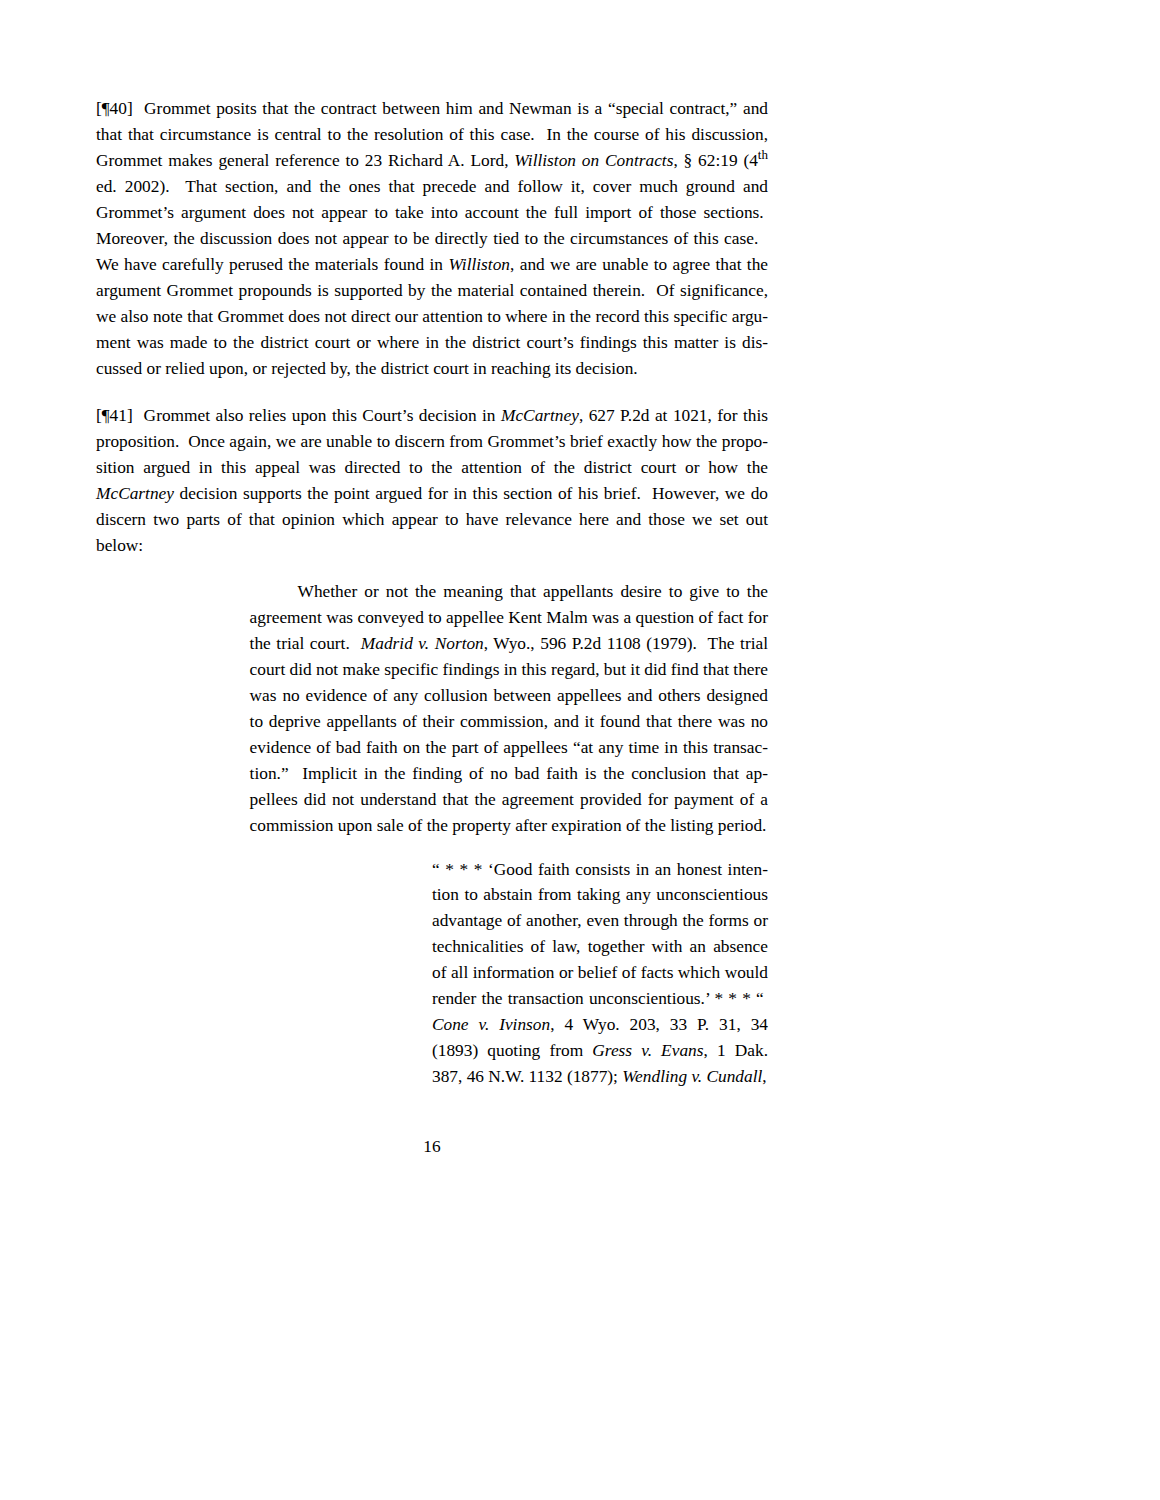[¶40] Grommet posits that the contract between him and Newman is a “special contract,” and that that circumstance is central to the resolution of this case. In the course of his discussion, Grommet makes general reference to 23 Richard A. Lord, Williston on Contracts, § 62:19 (4th ed. 2002). That section, and the ones that precede and follow it, cover much ground and Grommet’s argument does not appear to take into account the full import of those sections. Moreover, the discussion does not appear to be directly tied to the circumstances of this case. We have carefully perused the materials found in Williston, and we are unable to agree that the argument Grommet propounds is supported by the material contained therein. Of significance, we also note that Grommet does not direct our attention to where in the record this specific argument was made to the district court or where in the district court’s findings this matter is discussed or relied upon, or rejected by, the district court in reaching its decision.
[¶41] Grommet also relies upon this Court’s decision in McCartney, 627 P.2d at 1021, for this proposition. Once again, we are unable to discern from Grommet’s brief exactly how the proposition argued in this appeal was directed to the attention of the district court or how the McCartney decision supports the point argued for in this section of his brief. However, we do discern two parts of that opinion which appear to have relevance here and those we set out below:
Whether or not the meaning that appellants desire to give to the agreement was conveyed to appellee Kent Malm was a question of fact for the trial court. Madrid v. Norton, Wyo., 596 P.2d 1108 (1979). The trial court did not make specific findings in this regard, but it did find that there was no evidence of any collusion between appellees and others designed to deprive appellants of their commission, and it found that there was no evidence of bad faith on the part of appellees “at any time in this transaction.” Implicit in the finding of no bad faith is the conclusion that appellees did not understand that the agreement provided for payment of a commission upon sale of the property after expiration of the listing period.
“ * * * ‘Good faith consists in an honest intention to abstain from taking any unconscientious advantage of another, even through the forms or technicalities of law, together with an absence of all information or belief of facts which would render the transaction unconscientious.’ * * * “ Cone v. Ivinson, 4 Wyo. 203, 33 P. 31, 34 (1893) quoting from Gress v. Evans, 1 Dak. 387, 46 N.W. 1132 (1877); Wendling v. Cundall,
16